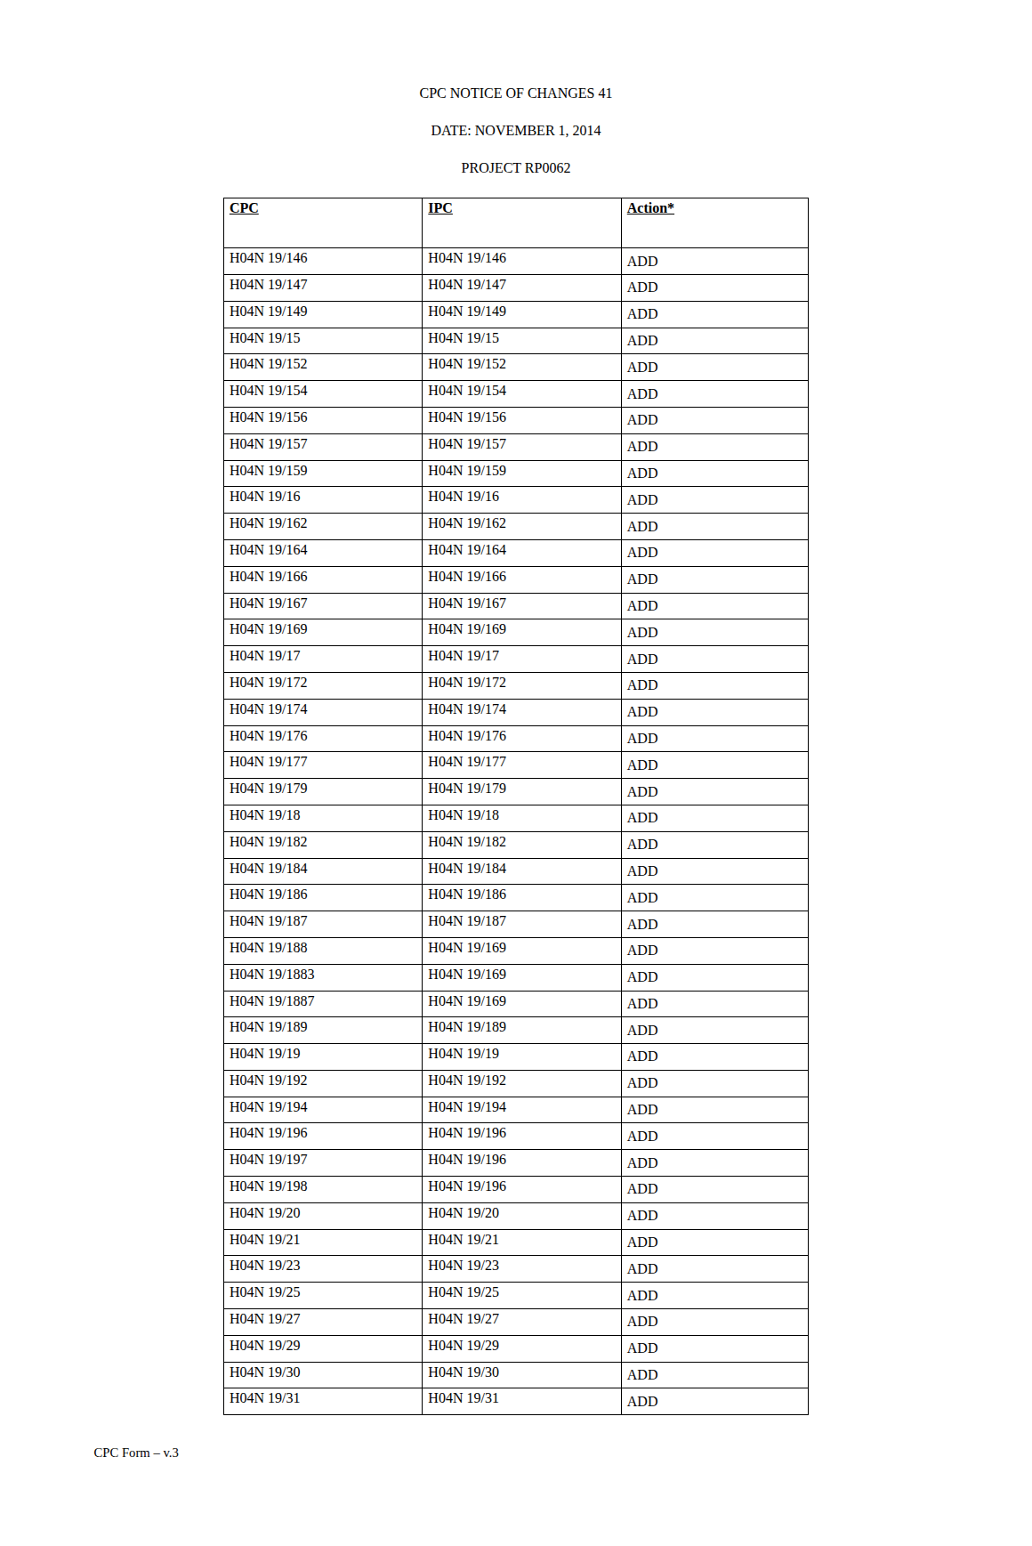CPC NOTICE OF CHANGES 41
DATE: NOVEMBER 1, 2014
PROJECT RP0062
| CPC | IPC | Action* |
| --- | --- | --- |
| H04N 19/146 | H04N 19/146 | ADD |
| H04N 19/147 | H04N 19/147 | ADD |
| H04N 19/149 | H04N 19/149 | ADD |
| H04N 19/15 | H04N 19/15 | ADD |
| H04N 19/152 | H04N 19/152 | ADD |
| H04N 19/154 | H04N 19/154 | ADD |
| H04N 19/156 | H04N 19/156 | ADD |
| H04N 19/157 | H04N 19/157 | ADD |
| H04N 19/159 | H04N 19/159 | ADD |
| H04N 19/16 | H04N 19/16 | ADD |
| H04N 19/162 | H04N 19/162 | ADD |
| H04N 19/164 | H04N 19/164 | ADD |
| H04N 19/166 | H04N 19/166 | ADD |
| H04N 19/167 | H04N 19/167 | ADD |
| H04N 19/169 | H04N 19/169 | ADD |
| H04N 19/17 | H04N 19/17 | ADD |
| H04N 19/172 | H04N 19/172 | ADD |
| H04N 19/174 | H04N 19/174 | ADD |
| H04N 19/176 | H04N 19/176 | ADD |
| H04N 19/177 | H04N 19/177 | ADD |
| H04N 19/179 | H04N 19/179 | ADD |
| H04N 19/18 | H04N 19/18 | ADD |
| H04N 19/182 | H04N 19/182 | ADD |
| H04N 19/184 | H04N 19/184 | ADD |
| H04N 19/186 | H04N 19/186 | ADD |
| H04N 19/187 | H04N 19/187 | ADD |
| H04N 19/188 | H04N 19/169 | ADD |
| H04N 19/1883 | H04N 19/169 | ADD |
| H04N 19/1887 | H04N 19/169 | ADD |
| H04N 19/189 | H04N 19/189 | ADD |
| H04N 19/19 | H04N 19/19 | ADD |
| H04N 19/192 | H04N 19/192 | ADD |
| H04N 19/194 | H04N 19/194 | ADD |
| H04N 19/196 | H04N 19/196 | ADD |
| H04N 19/197 | H04N 19/196 | ADD |
| H04N 19/198 | H04N 19/196 | ADD |
| H04N 19/20 | H04N 19/20 | ADD |
| H04N 19/21 | H04N 19/21 | ADD |
| H04N 19/23 | H04N 19/23 | ADD |
| H04N 19/25 | H04N 19/25 | ADD |
| H04N 19/27 | H04N 19/27 | ADD |
| H04N 19/29 | H04N 19/29 | ADD |
| H04N 19/30 | H04N 19/30 | ADD |
| H04N 19/31 | H04N 19/31 | ADD |
CPC Form – v.3